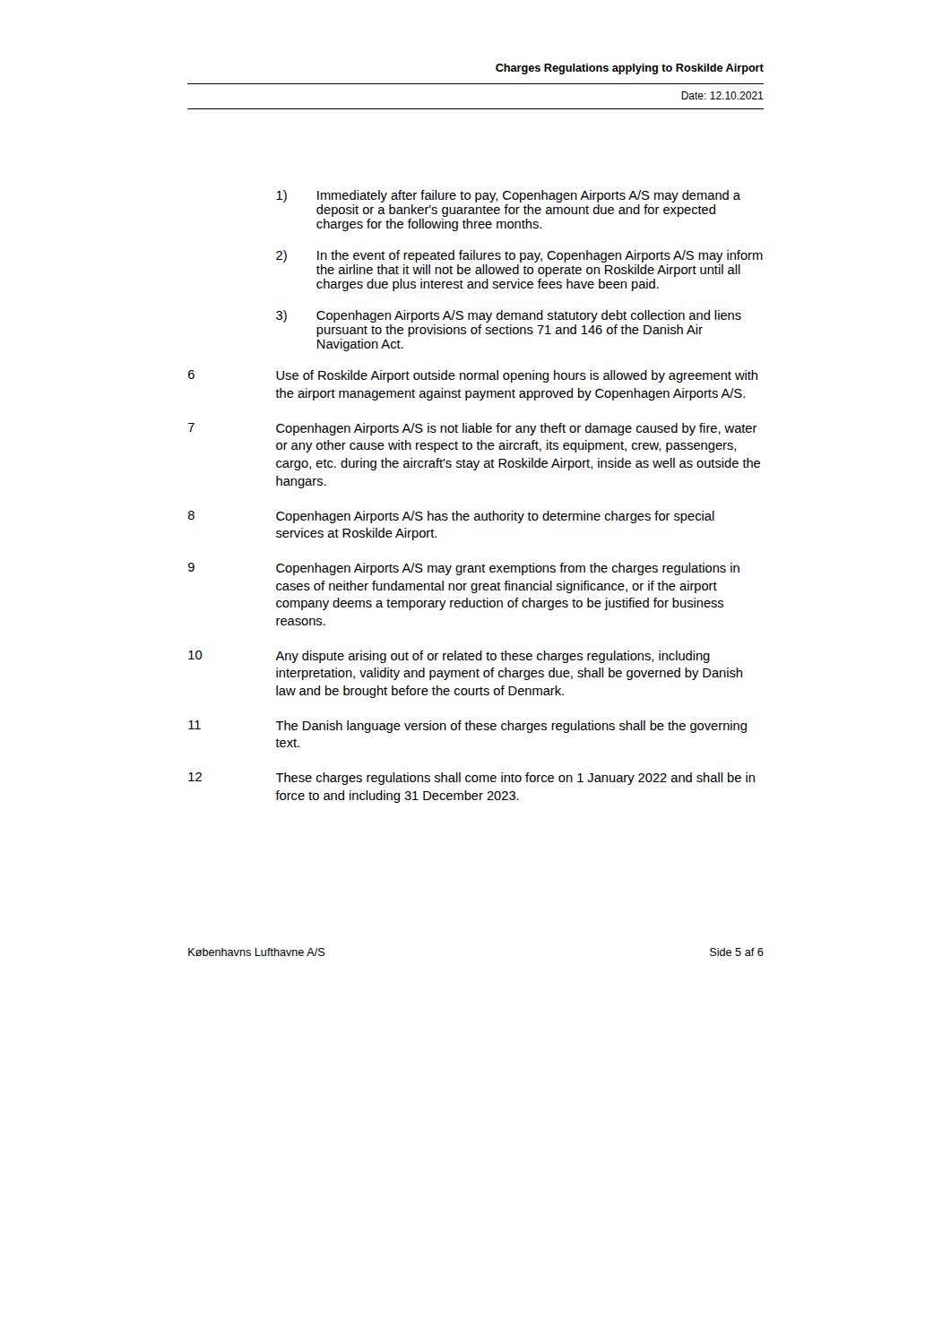Charges Regulations applying to Roskilde Airport
Date: 12.10.2021
1) Immediately after failure to pay, Copenhagen Airports A/S may demand a deposit or a banker's guarantee for the amount due and for expected charges for the following three months.
2) In the event of repeated failures to pay, Copenhagen Airports A/S may inform the airline that it will not be allowed to operate on Roskilde Airport until all charges due plus interest and service fees have been paid.
3) Copenhagen Airports A/S may demand statutory debt collection and liens pursuant to the provisions of sections 71 and 146 of the Danish Air Navigation Act.
6
Use of Roskilde Airport outside normal opening hours is allowed by agreement with the airport management against payment approved by Copenhagen Airports A/S.
7
Copenhagen Airports A/S is not liable for any theft or damage caused by fire, water or any other cause with respect to the aircraft, its equipment, crew, passengers, cargo, etc. during the aircraft's stay at Roskilde Airport, inside as well as outside the hangars.
8
Copenhagen Airports A/S has the authority to determine charges for special services at Roskilde Airport.
9
Copenhagen Airports A/S may grant exemptions from the charges regulations in cases of neither fundamental nor great financial significance, or if the airport company deems a temporary reduction of charges to be justified for business reasons.
10
Any dispute arising out of or related to these charges regulations, including interpretation, validity and payment of charges due, shall be governed by Danish law and be brought before the courts of Denmark.
11
The Danish language version of these charges regulations shall be the governing text.
12
These charges regulations shall come into force on 1 January 2022 and shall be in force to and including 31 December 2023.
Københavns Lufthavne A/S Side 5 af 6